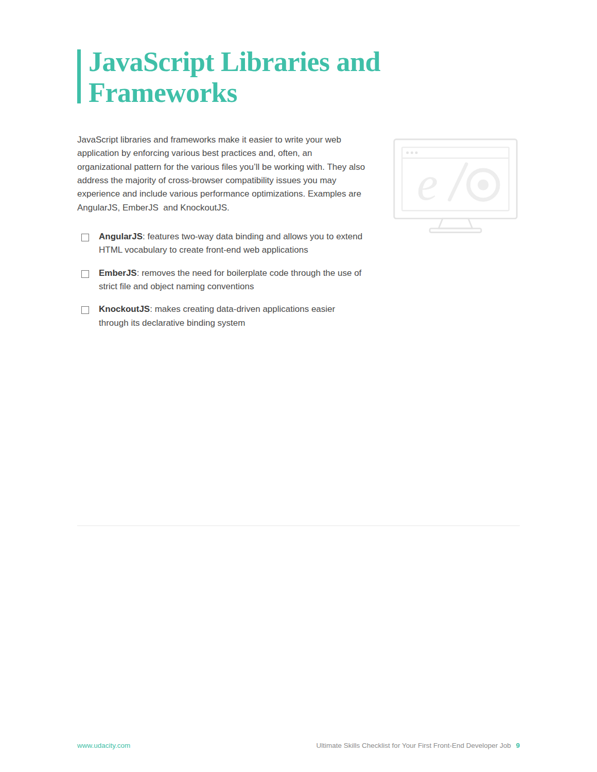JavaScript Libraries and
Frameworks
JavaScript libraries and frameworks make it easier to write your web application by enforcing various best practices and, often, an organizational pattern for the various files you’ll be working with. They also address the majority of cross-browser compatibility issues you may experience and include various performance optimizations. Examples are AngularJS, EmberJS and KnockoutJS.
AngularJS: features two-way data binding and allows you to extend HTML vocabulary to create front-end web applications
EmberJS: removes the need for boilerplate code through the use of strict file and object naming conventions
KnockoutJS: makes creating data-driven applications easier through its declarative binding system
e
www.udacity.com
Ultimate Skills Checklist for Your First Front-End Developer Job 9